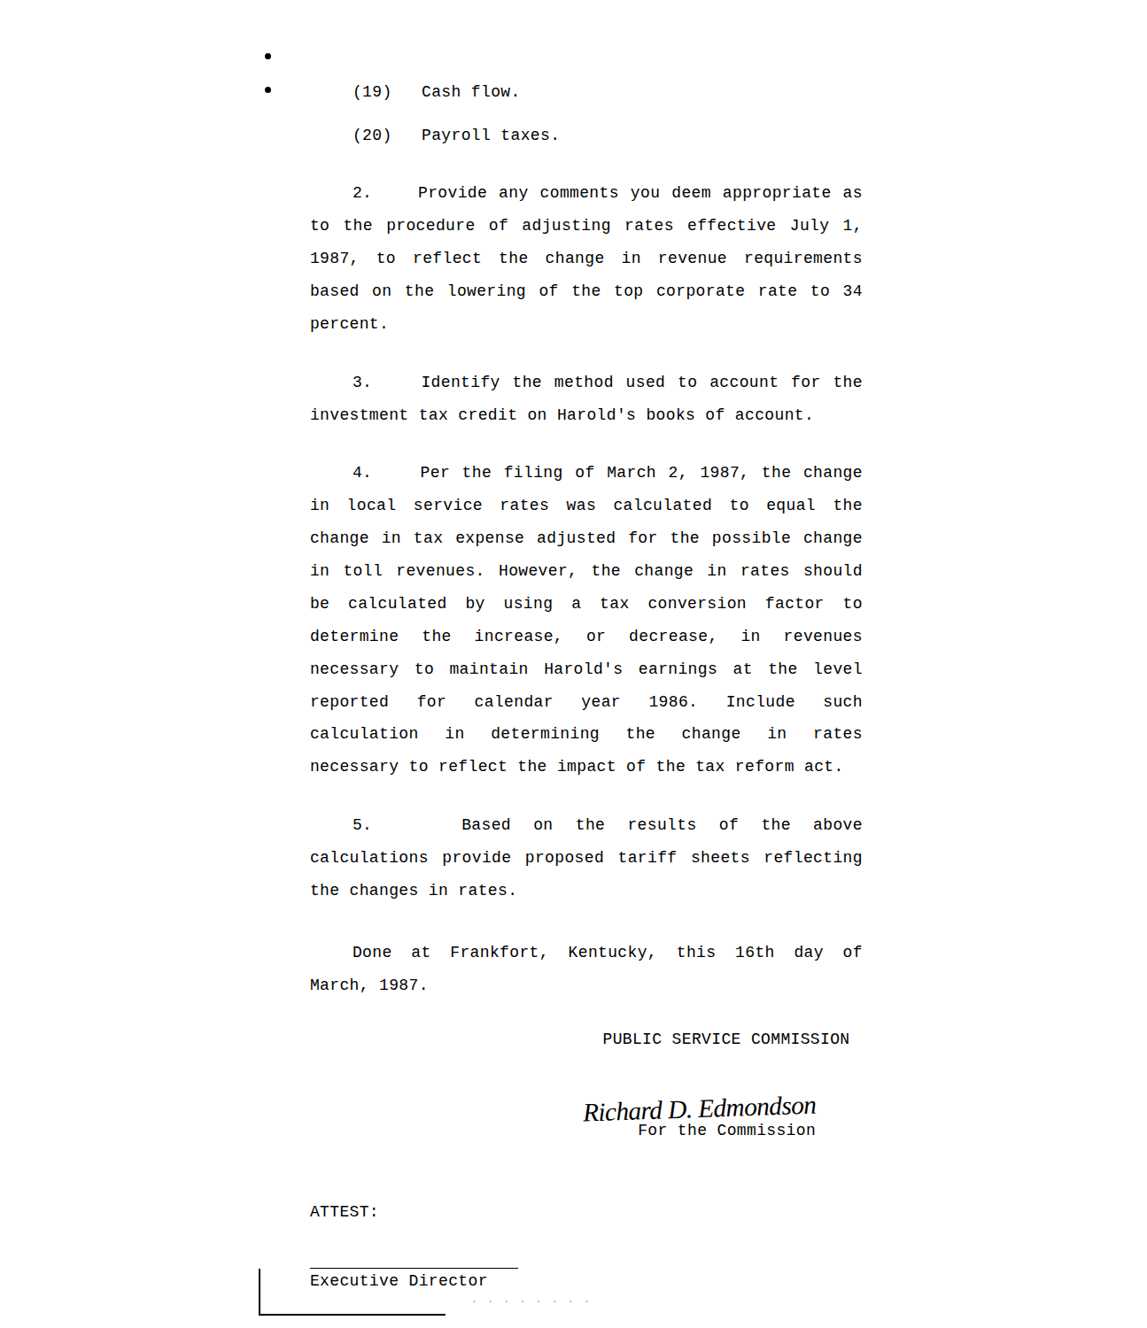(19) Cash flow.
(20) Payroll taxes.
2. Provide any comments you deem appropriate as to the procedure of adjusting rates effective July 1, 1987, to reflect the change in revenue requirements based on the lowering of the top corporate rate to 34 percent.
3. Identify the method used to account for the investment tax credit on Harold's books of account.
4. Per the filing of March 2, 1987, the change in local service rates was calculated to equal the change in tax expense adjusted for the possible change in toll revenues. However, the change in rates should be calculated by using a tax conversion factor to determine the increase, or decrease, in revenues necessary to maintain Harold's earnings at the level reported for calendar year 1986. Include such calculation in determining the change in rates necessary to reflect the impact of the tax reform act.
5. Based on the results of the above calculations provide proposed tariff sheets reflecting the changes in rates.
Done at Frankfort, Kentucky, this 16th day of March, 1987.
PUBLIC SERVICE COMMISSION
Richard D. Edmondson
For the Commission
ATTEST:
Executive Director
. . . . . . . .